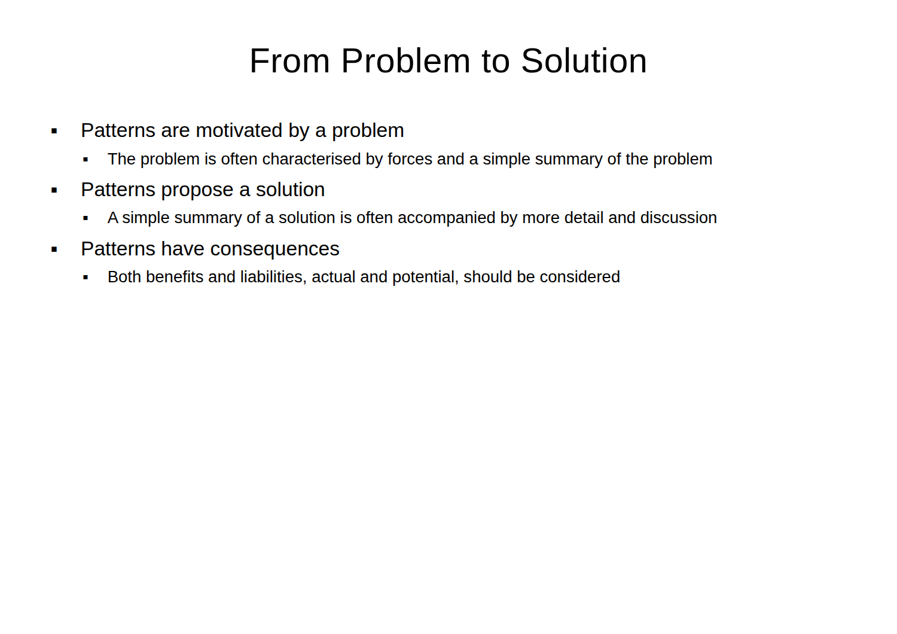From Problem to Solution
Patterns are motivated by a problem
The problem is often characterised by forces and a simple summary of the problem
Patterns propose a solution
A simple summary of a solution is often accompanied by more detail and discussion
Patterns have consequences
Both benefits and liabilities, actual and potential, should be considered